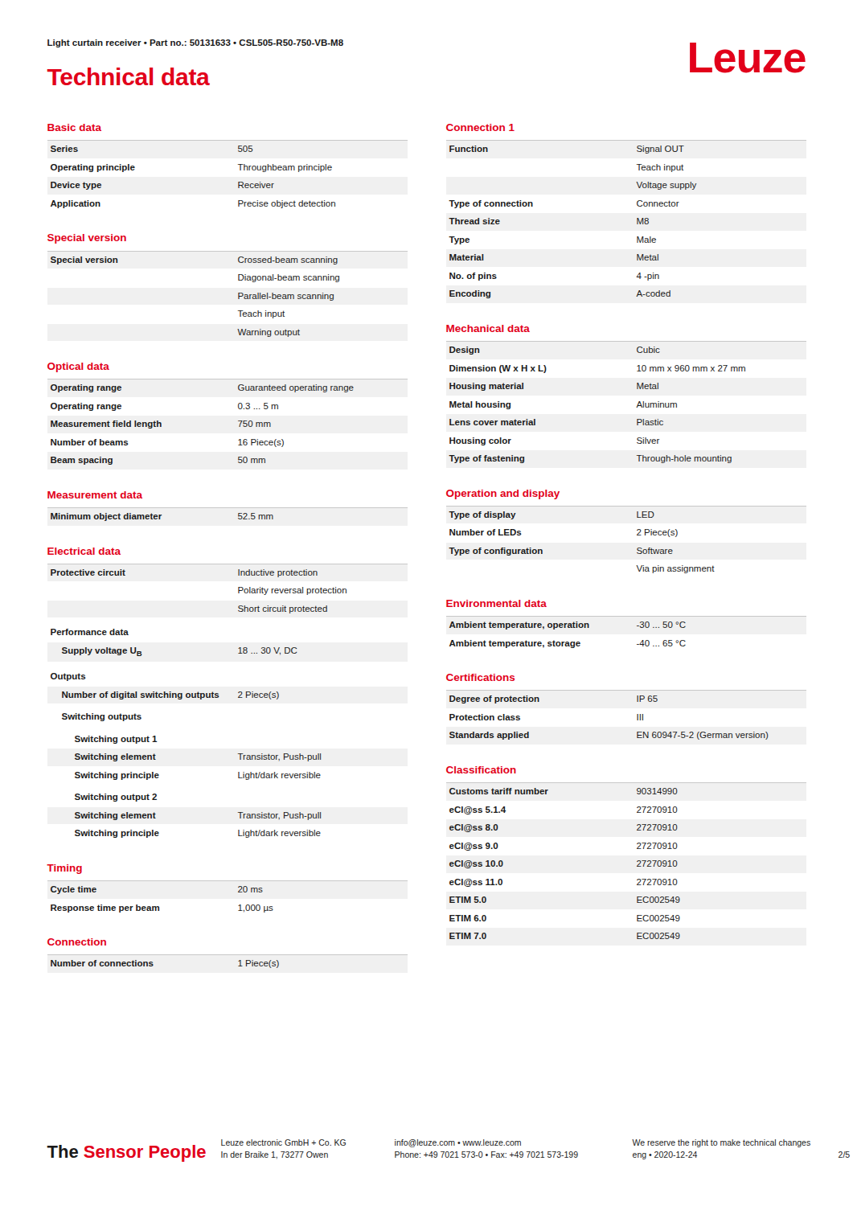Light curtain receiver • Part no.: 50131633 • CSL505-R50-750-VB-M8
Technical data
Leuze
Basic data
| Series | 505 |
| Operating principle | Throughbeam principle |
| Device type | Receiver |
| Application | Precise object detection |
Special version
| Special version | Crossed-beam scanning |
| | Diagonal-beam scanning |
| | Parallel-beam scanning |
| | Teach input |
| | Warning output |
Optical data
| Operating range | Guaranteed operating range |
| Operating range | 0.3 ... 5 m |
| Measurement field length | 750 mm |
| Number of beams | 16 Piece(s) |
| Beam spacing | 50 mm |
Measurement data
| Minimum object diameter | 52.5 mm |
Electrical data
| Protective circuit | Inductive protection |
| | Polarity reversal protection |
| | Short circuit protected |
| Performance data |
| Supply voltage U B | 18 ... 30 V, DC |
| Outputs |
| Number of digital switching outputs | 2 Piece(s) |
| Switching outputs |
| Switching output 1 |
| Switching element | Transistor, Push-pull |
| Switching principle | Light/dark reversible |
| Switching output 2 |
| Switching element | Transistor, Push-pull |
| Switching principle | Light/dark reversible |
Timing
| Cycle time | 20 ms |
| Response time per beam | 1,000 µs |
Connection
| Number of connections | 1 Piece(s) |
Connection 1
| Function | Signal OUT |
| | Teach input |
| | Voltage supply |
| Type of connection | Connector |
| Thread size | M8 |
| Type | Male |
| Material | Metal |
| No. of pins | 4 -pin |
| Encoding | A-coded |
Mechanical data
| Design | Cubic |
| Dimension (W x H x L) | 10 mm x 960 mm x 27 mm |
| Housing material | Metal |
| Metal housing | Aluminum |
| Lens cover material | Plastic |
| Housing color | Silver |
| Type of fastening | Through-hole mounting |
Operation and display
| Type of display | LED |
| Number of LEDs | 2 Piece(s) |
| Type of configuration | Software |
| | Via pin assignment |
Environmental data
| Ambient temperature, operation | -30 ... 50 °C |
| Ambient temperature, storage | -40 ... 65 °C |
Certifications
| Degree of protection | IP 65 |
| Protection class | III |
| Standards applied | EN 60947-5-2 (German version) |
Classification
| Customs tariff number | 90314990 |
| eCl@ss 5.1.4 | 27270910 |
| eCl@ss 8.0 | 27270910 |
| eCl@ss 9.0 | 27270910 |
| eCl@ss 10.0 | 27270910 |
| eCl@ss 11.0 | 27270910 |
| ETIM 5.0 | EC002549 |
| ETIM 6.0 | EC002549 |
| ETIM 7.0 | EC002549 |
The Sensor People
Leuze electronic GmbH + Co. KG
In der Braike 1, 73277 Owen
info@leuze.com • www.leuze.com
Phone: +49 7021 573-0 • Fax: +49 7021 573-199
We reserve the right to make technical changes
eng • 2020-12-24
2/5